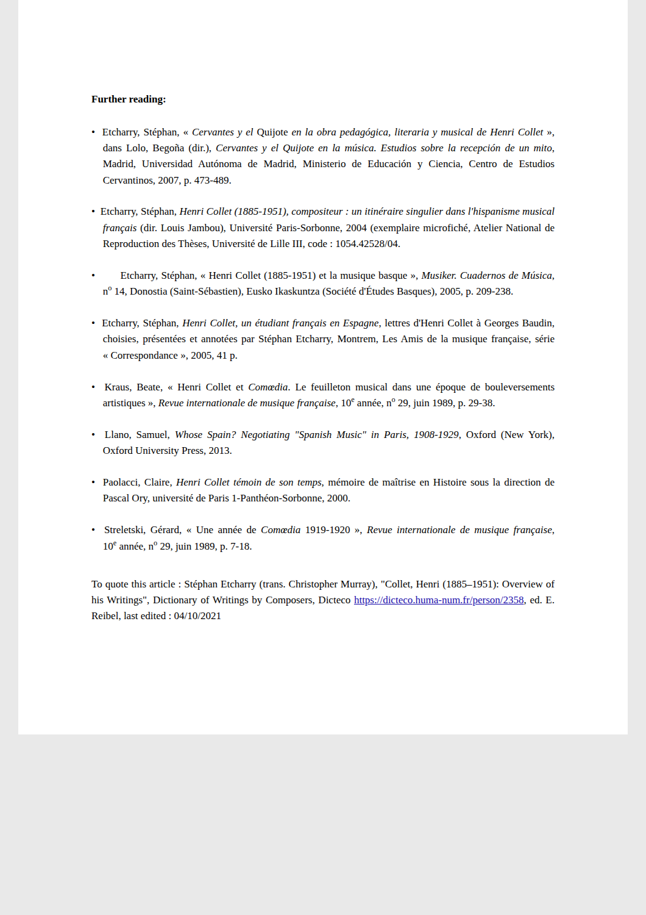Further reading:
Etcharry, Stéphan, « Cervantes y el Quijote en la obra pedagógica, literaria y musical de Henri Collet », dans Lolo, Begoña (dir.), Cervantes y el Quijote en la música. Estudios sobre la recepción de un mito, Madrid, Universidad Autónoma de Madrid, Ministerio de Educación y Ciencia, Centro de Estudios Cervantinos, 2007, p. 473-489.
Etcharry, Stéphan, Henri Collet (1885-1951), compositeur : un itinéraire singulier dans l'hispanisme musical français (dir. Louis Jambou), Université Paris-Sorbonne, 2004 (exemplaire microfiché, Atelier National de Reproduction des Thèses, Université de Lille III, code : 1054.42528/04.
Etcharry, Stéphan, « Henri Collet (1885-1951) et la musique basque », Musiker. Cuadernos de Música, no 14, Donostia (Saint-Sébastien), Eusko Ikaskuntza (Société d'Études Basques), 2005, p. 209-238.
Etcharry, Stéphan, Henri Collet, un étudiant français en Espagne, lettres d'Henri Collet à Georges Baudin, choisies, présentées et annotées par Stéphan Etcharry, Montrem, Les Amis de la musique française, série « Correspondance », 2005, 41 p.
Kraus, Beate, « Henri Collet et Comœdia. Le feuilleton musical dans une époque de bouleversements artistiques », Revue internationale de musique française, 10e année, no 29, juin 1989, p. 29-38.
Llano, Samuel, Whose Spain? Negotiating "Spanish Music" in Paris, 1908-1929, Oxford (New York), Oxford University Press, 2013.
Paolacci, Claire, Henri Collet témoin de son temps, mémoire de maîtrise en Histoire sous la direction de Pascal Ory, université de Paris 1-Panthéon-Sorbonne, 2000.
Streletski, Gérard, « Une année de Comœdia 1919-1920 », Revue internationale de musique française, 10e année, no 29, juin 1989, p. 7-18.
To quote this article : Stéphan Etcharry (trans. Christopher Murray), "Collet, Henri (1885–1951): Overview of his Writings", Dictionary of Writings by Composers, Dicteco https://dicteco.huma-num.fr/person/2358, ed. E. Reibel, last edited : 04/10/2021